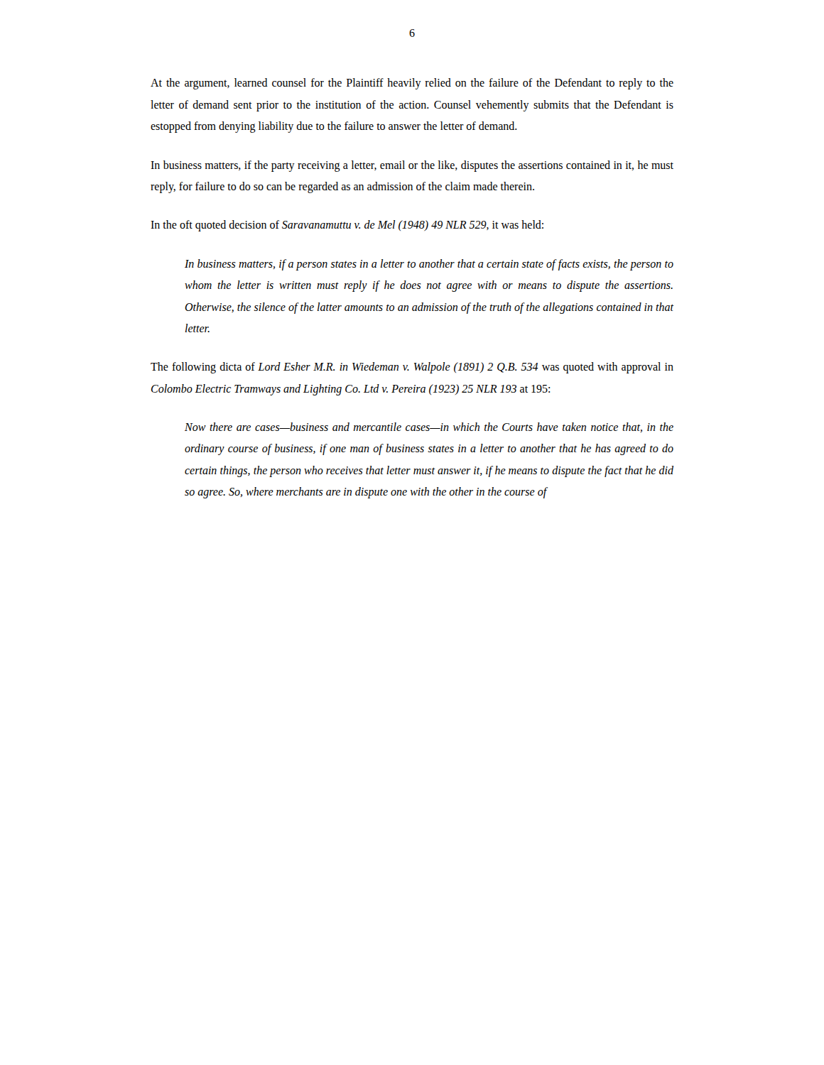6
At the argument, learned counsel for the Plaintiff heavily relied on the failure of the Defendant to reply to the letter of demand sent prior to the institution of the action. Counsel vehemently submits that the Defendant is estopped from denying liability due to the failure to answer the letter of demand.
In business matters, if the party receiving a letter, email or the like, disputes the assertions contained in it, he must reply, for failure to do so can be regarded as an admission of the claim made therein.
In the oft quoted decision of Saravanamuttu v. de Mel (1948) 49 NLR 529, it was held:
In business matters, if a person states in a letter to another that a certain state of facts exists, the person to whom the letter is written must reply if he does not agree with or means to dispute the assertions. Otherwise, the silence of the latter amounts to an admission of the truth of the allegations contained in that letter.
The following dicta of Lord Esher M.R. in Wiedeman v. Walpole (1891) 2 Q.B. 534 was quoted with approval in Colombo Electric Tramways and Lighting Co. Ltd v. Pereira (1923) 25 NLR 193 at 195:
Now there are cases—business and mercantile cases—in which the Courts have taken notice that, in the ordinary course of business, if one man of business states in a letter to another that he has agreed to do certain things, the person who receives that letter must answer it, if he means to dispute the fact that he did so agree. So, where merchants are in dispute one with the other in the course of